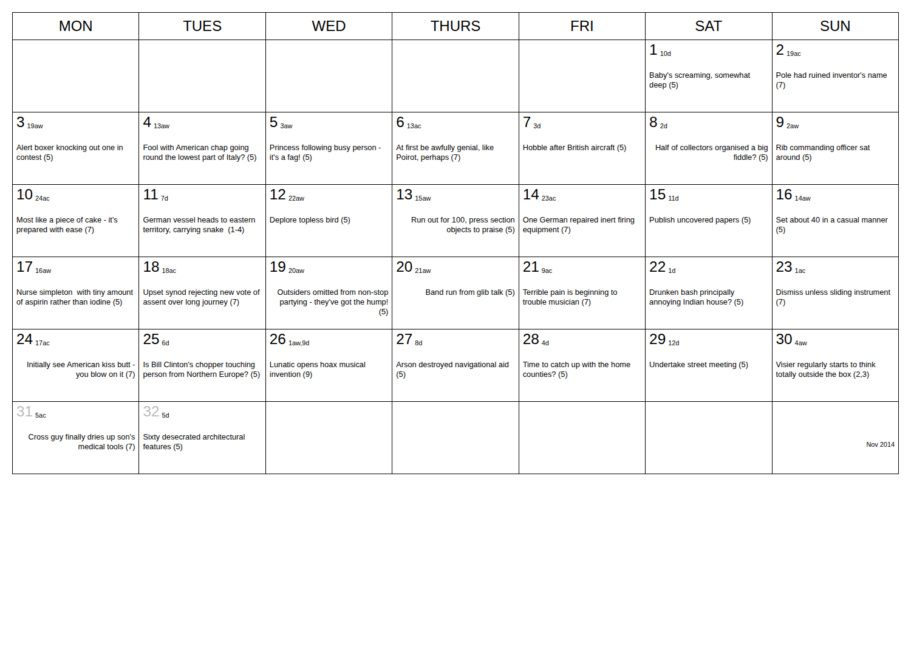| MON | TUES | WED | THURS | FRI | SAT | SUN |
| --- | --- | --- | --- | --- | --- | --- |
| | | | | | 1 10d Baby's screaming, somewhat deep (5) | 2 19ac Pole had ruined inventor's name (7) |
| 3 19aw Alert boxer knocking out one in contest (5) | 4 13aw Fool with American chap going round the lowest part of Italy? (5) | 5 3aw Princess following busy person - it's a fag! (5) | 6 13ac At first be awfully genial, like Poirot, perhaps (7) | 7 3d Hobble after British aircraft (5) | 8 2d Half of collectors organised a big fiddle? (5) | 9 2aw Rib commanding officer sat around (5) |
| 10 24ac Most like a piece of cake - it's prepared with ease (7) | 11 7d German vessel heads to eastern territory, carrying snake (1-4) | 12 22aw Deplore topless bird (5) | 13 15aw Run out for 100, press section objects to praise (5) | 14 23ac One German repaired inert firing equipment (7) | 15 11d Publish uncovered papers (5) | 16 14aw Set about 40 in a casual manner (5) |
| 17 16aw Nurse simpleton with tiny amount of aspirin rather than iodine (5) | 18 18ac Upset synod rejecting new vote of assent over long journey (7) | 19 20aw Outsiders omitted from non-stop partying - they've got the hump! (5) | 20 21aw Band run from glib talk (5) | 21 9ac Terrible pain is beginning to trouble musician (7) | 22 1d Drunken bash principally annoying Indian house? (5) | 23 1ac Dismiss unless sliding instrument (7) |
| 24 17ac Initially see American kiss butt - you blow on it (7) | 25 6d Is Bill Clinton's chopper touching person from Northern Europe? (5) | 26 1aw,9d Lunatic opens hoax musical invention (9) | 27 8d Arson destroyed navigational aid (5) | 28 4d Time to catch up with the home counties? (5) | 29 12d Undertake street meeting (5) | 30 4aw Visier regularly starts to think totally outside the box (2,3) |
| 31 5ac Cross guy finally dries up son's medical tools (7) | 32 5d Sixty desecrated architectural features (5) | | | | | Nov 2014 |